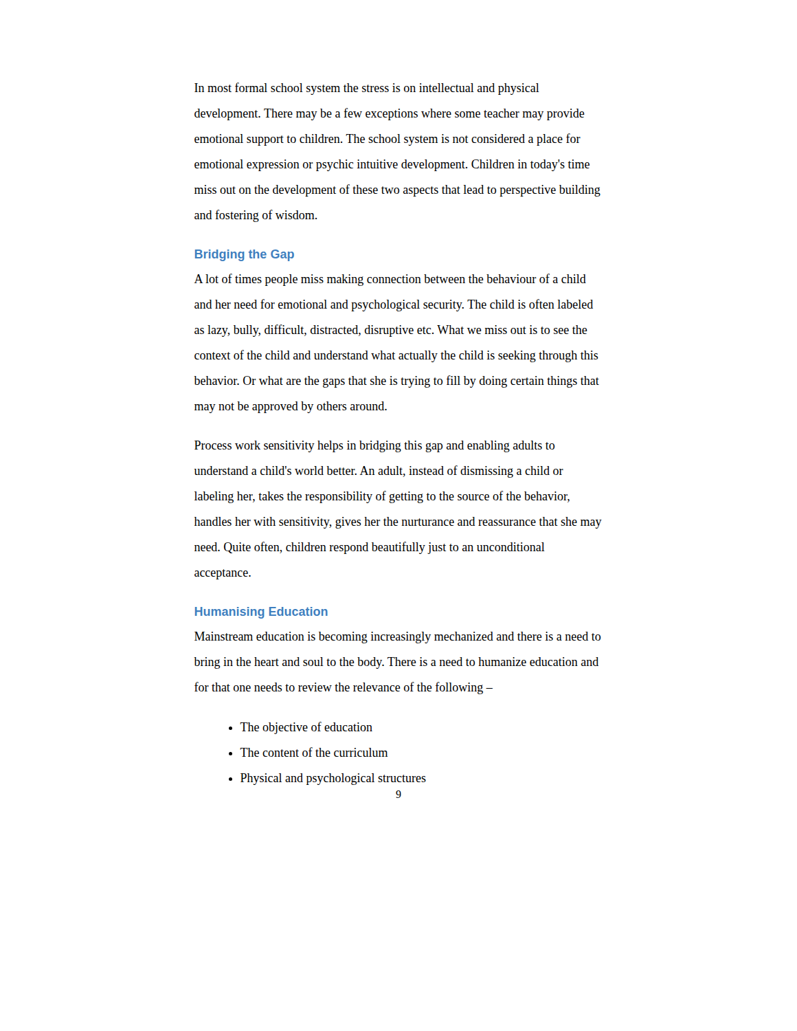In most formal school system the stress is on intellectual and physical development. There may be a few exceptions where some teacher may provide emotional support to children. The school system is not considered a place for emotional expression or psychic intuitive development. Children in today's time miss out on the development of these two aspects that lead to perspective building and fostering of wisdom.
Bridging the Gap
A lot of times people miss making connection between the behaviour of a child and her need for emotional and psychological security. The child is often labeled as lazy, bully, difficult, distracted, disruptive etc. What we miss out is to see the context of the child and understand what actually the child is seeking through this behavior. Or what are the gaps that she is trying to fill by doing certain things that may not be approved by others around.
Process work sensitivity helps in bridging this gap and enabling adults to understand a child's world better. An adult, instead of dismissing a child or labeling her, takes the responsibility of getting to the source of the behavior, handles her with sensitivity, gives her the nurturance and reassurance that she may need. Quite often, children respond beautifully just to an unconditional acceptance.
Humanising Education
Mainstream education is becoming increasingly mechanized and there is a need to bring in the heart and soul to the body. There is a need to humanize education and for that one needs to review the relevance of the following –
The objective of education
The content of the curriculum
Physical and psychological structures
9